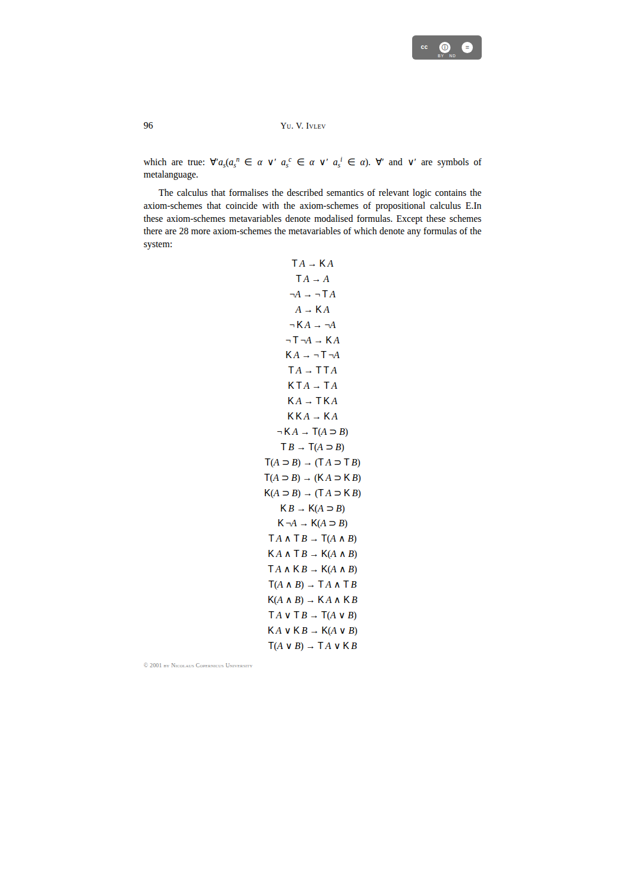cc ⓘ = BY ND
96 Yu. V. Ivlev
which are true: ∀′as(asn ∈ α ∨′ asc ∈ α ∨′ asi ∈ α). ∀′ and ∨′ are symbols of metalanguage.
The calculus that formalises the described semantics of relevant logic contains the axiom-schemes that coincide with the axiom-schemes of propositional calculus E.In these axiom-schemes metavariables denote modalised formulas. Except these schemes there are 28 more axiom-schemes the metavariables of which denote any formulas of the system:
T A → K A
T A → A
¬A → ¬ T A
A → K A
¬ K A → ¬A
¬ T ¬A → K A
K A → ¬ T ¬A
T A → T T A
K T A → T A
K A → T K A
K K A → K A
¬ K A → T(A ⊃ B)
T B → T(A ⊃ B)
T(A ⊃ B) → (T A ⊃ T B)
T(A ⊃ B) → (K A ⊃ K B)
K(A ⊃ B) → (T A ⊃ K B)
K B → K(A ⊃ B)
K ¬A → K(A ⊃ B)
T A ∧ T B → T(A ∧ B)
K A ∧ T B → K(A ∧ B)
T A ∧ K B → K(A ∧ B)
T(A ∧ B) → T A ∧ T B
K(A ∧ B) → K A ∧ K B
T A ∨ T B → T(A ∨ B)
K A ∨ K B → K(A ∨ B)
T(A ∨ B) → T A ∨ K B
© 2001 by Nicolaus Copernicus University